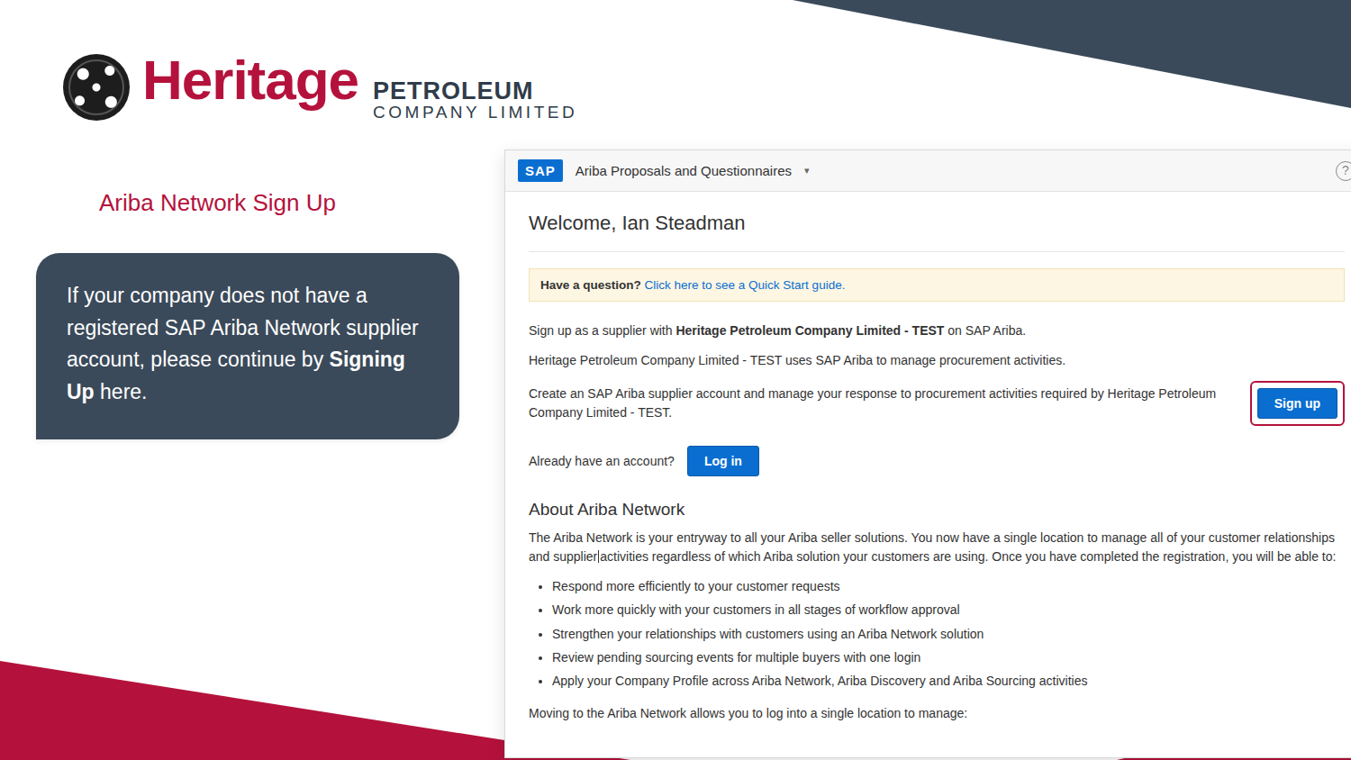Heritage PETROLEUM COMPANY LIMITED
Ariba Network Sign Up
If your company does not have a registered SAP Ariba Network supplier account, please continue by Signing Up here.
SAP Ariba Proposals and Questionnaires ▾ ?
Welcome, Ian Steadman
Have a question? Click here to see a Quick Start guide.
Sign up as a supplier with Heritage Petroleum Company Limited - TEST on SAP Ariba.
Heritage Petroleum Company Limited - TEST uses SAP Ariba to manage procurement activities.
Create an SAP Ariba supplier account and manage your response to procurement activities required by Heritage Petroleum Company Limited - TEST.
Sign up
Already have an account? Log in
About Ariba Network
The Ariba Network is your entryway to all your Ariba seller solutions. You now have a single location to manage all of your customer relationships and supplier activities regardless of which Ariba solution your customers are using. Once you have completed the registration, you will be able to:
Respond more efficiently to your customer requests
Work more quickly with your customers in all stages of workflow approval
Strengthen your relationships with customers using an Ariba Network solution
Review pending sourcing events for multiple buyers with one login
Apply your Company Profile across Ariba Network, Ariba Discovery and Ariba Sourcing activities
Moving to the Ariba Network allows you to log into a single location to manage: